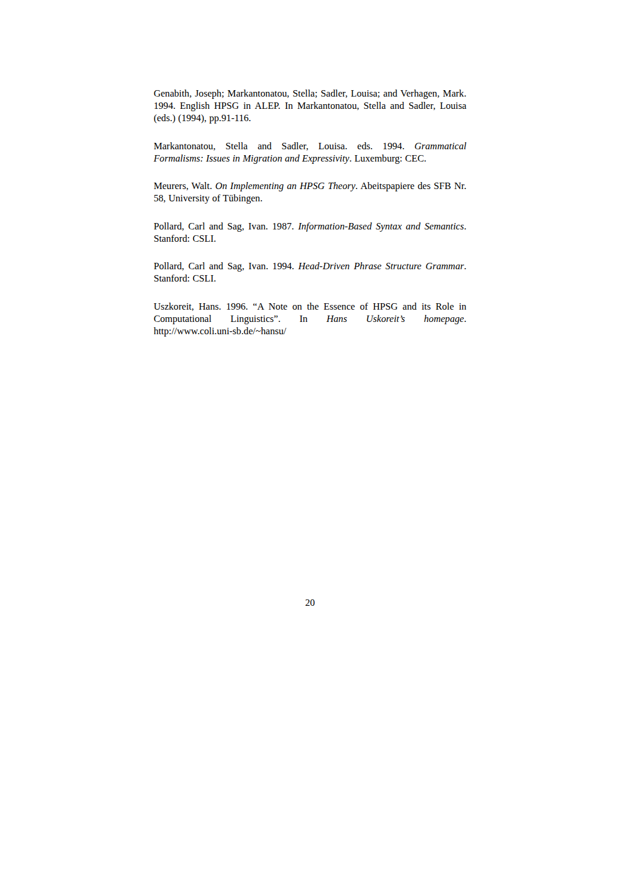Genabith, Joseph; Markantonatou, Stella; Sadler, Louisa; and Verhagen, Mark. 1994. English HPSG in ALEP. In Markantonatou, Stella and Sadler, Louisa (eds.) (1994), pp.91-116.
Markantonatou, Stella and Sadler, Louisa. eds. 1994. Grammatical Formalisms: Issues in Migration and Expressivity. Luxemburg: CEC.
Meurers, Walt. On Implementing an HPSG Theory. Abeitspapiere des SFB Nr. 58, University of Tübingen.
Pollard, Carl and Sag, Ivan. 1987. Information-Based Syntax and Semantics. Stanford: CSLI.
Pollard, Carl and Sag, Ivan. 1994. Head-Driven Phrase Structure Grammar. Stanford: CSLI.
Uszkoreit, Hans. 1996. “A Note on the Essence of HPSG and its Role in Computational Linguistics”. In Hans Uskoreit’s homepage. http://www.coli.uni-sb.de/~hansu/
20